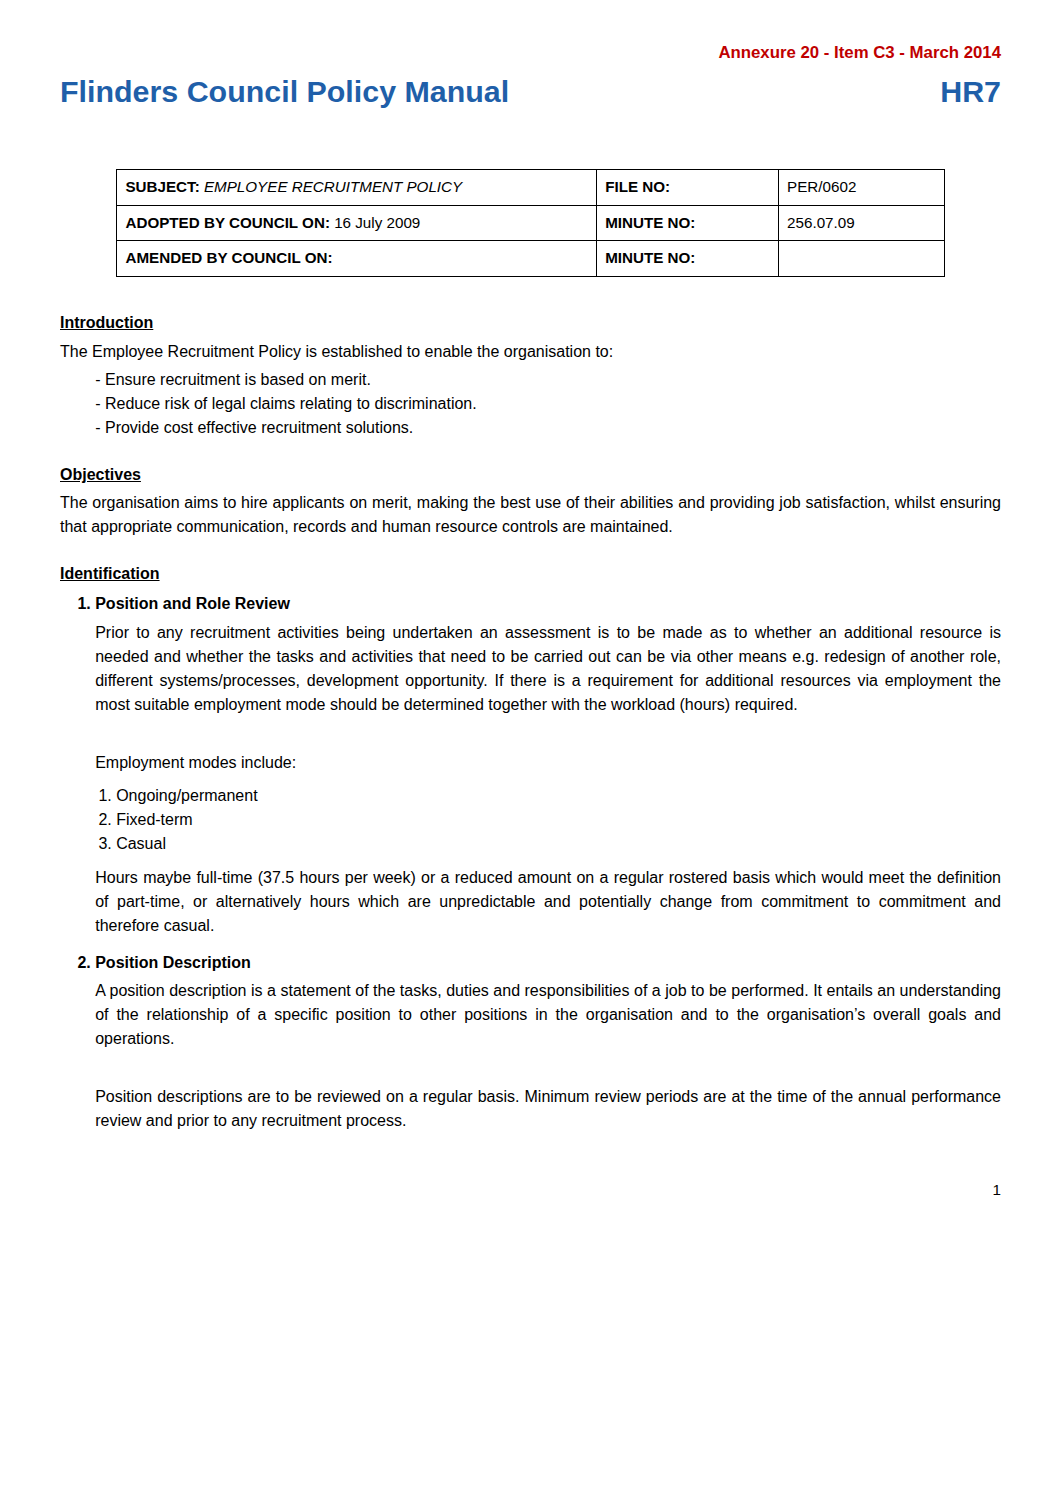Annexure 20 - Item C3 - March 2014
Flinders Council Policy Manual HR7
| SUBJECT: EMPLOYEE RECRUITMENT POLICY | FILE NO: | PER/0602 |
| ADOPTED BY COUNCIL ON: 16 July 2009 | MINUTE NO: | 256.07.09 |
| AMENDED BY COUNCIL ON: | MINUTE NO: | |
Introduction
The Employee Recruitment Policy is established to enable the organisation to:
- Ensure recruitment is based on merit.
- Reduce risk of legal claims relating to discrimination.
- Provide cost effective recruitment solutions.
Objectives
The organisation aims to hire applicants on merit, making the best use of their abilities and providing job satisfaction, whilst ensuring that appropriate communication, records and human resource controls are maintained.
Identification
Position and Role Review
Prior to any recruitment activities being undertaken an assessment is to be made as to whether an additional resource is needed and whether the tasks and activities that need to be carried out can be via other means e.g. redesign of another role, different systems/processes, development opportunity. If there is a requirement for additional resources via employment the most suitable employment mode should be determined together with the workload (hours) required.
Employment modes include:
1. Ongoing/permanent
2. Fixed-term
3. Casual
Hours maybe full-time (37.5 hours per week) or a reduced amount on a regular rostered basis which would meet the definition of part-time, or alternatively hours which are unpredictable and potentially change from commitment to commitment and therefore casual.
Position Description
A position description is a statement of the tasks, duties and responsibilities of a job to be performed. It entails an understanding of the relationship of a specific position to other positions in the organisation and to the organisation’s overall goals and operations.
Position descriptions are to be reviewed on a regular basis. Minimum review periods are at the time of the annual performance review and prior to any recruitment process.
1